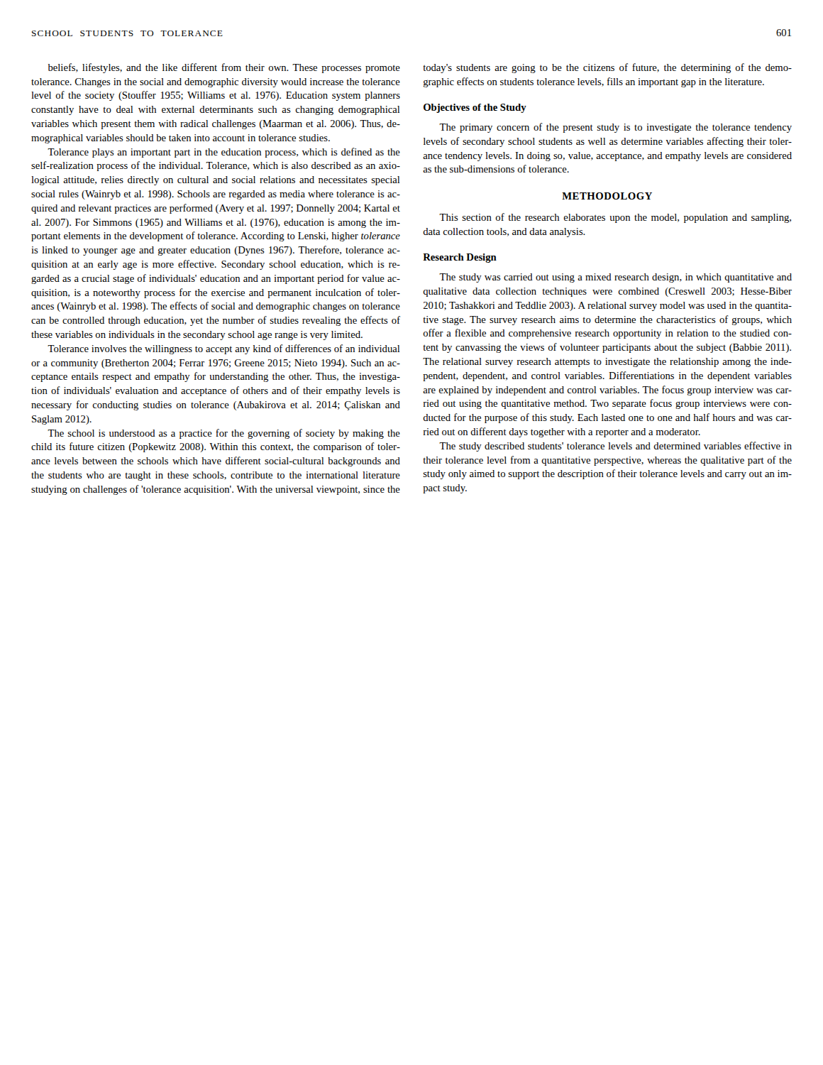School Students to Tolerance 601
beliefs, lifestyles, and the like different from their own. These processes promote tolerance. Changes in the social and demographic diversity would increase the tolerance level of the society (Stouffer 1955; Williams et al. 1976). Education system planners constantly have to deal with external determinants such as changing demographical variables which present them with radical challenges (Maarman et al. 2006). Thus, demographical variables should be taken into account in tolerance studies.
Tolerance plays an important part in the education process, which is defined as the self-realization process of the individual. Tolerance, which is also described as an axiological attitude, relies directly on cultural and social relations and necessitates special social rules (Wainryb et al. 1998). Schools are regarded as media where tolerance is acquired and relevant practices are performed (Avery et al. 1997; Donnelly 2004; Kartal et al. 2007). For Simmons (1965) and Williams et al. (1976), education is among the important elements in the development of tolerance. According to Lenski, higher tolerance is linked to younger age and greater education (Dynes 1967). Therefore, tolerance acquisition at an early age is more effective. Secondary school education, which is regarded as a crucial stage of individuals' education and an important period for value acquisition, is a noteworthy process for the exercise and permanent inculcation of tolerances (Wainryb et al. 1998). The effects of social and demographic changes on tolerance can be controlled through education, yet the number of studies revealing the effects of these variables on individuals in the secondary school age range is very limited.
Tolerance involves the willingness to accept any kind of differences of an individual or a community (Bretherton 2004; Ferrar 1976; Greene 2015; Nieto 1994). Such an acceptance entails respect and empathy for understanding the other. Thus, the investigation of individuals' evaluation and acceptance of others and of their empathy levels is necessary for conducting studies on tolerance (Aubakirova et al. 2014; Çaliskan and Saglam 2012).
The school is understood as a practice for the governing of society by making the child its future citizen (Popkewitz 2008). Within this context, the comparison of tolerance levels between the schools which have different social-cultural backgrounds and the students who are taught in these schools, contribute to the international literature studying on challenges of 'tolerance acquisition'. With the universal viewpoint, since the today's students are going to be the citizens of future, the determining of the demographic effects on students tolerance levels, fills an important gap in the literature.
Objectives of the Study
The primary concern of the present study is to investigate the tolerance tendency levels of secondary school students as well as determine variables affecting their tolerance tendency levels. In doing so, value, acceptance, and empathy levels are considered as the sub-dimensions of tolerance.
Methodology
This section of the research elaborates upon the model, population and sampling, data collection tools, and data analysis.
Research Design
The study was carried out using a mixed research design, in which quantitative and qualitative data collection techniques were combined (Creswell 2003; Hesse-Biber 2010; Tashakkori and Teddlie 2003). A relational survey model was used in the quantitative stage. The survey research aims to determine the characteristics of groups, which offer a flexible and comprehensive research opportunity in relation to the studied content by canvassing the views of volunteer participants about the subject (Babbie 2011). The relational survey research attempts to investigate the relationship among the independent, dependent, and control variables. Differentiations in the dependent variables are explained by independent and control variables. The focus group interview was carried out using the quantitative method. Two separate focus group interviews were conducted for the purpose of this study. Each lasted one to one and half hours and was carried out on different days together with a reporter and a moderator.
The study described students' tolerance levels and determined variables effective in their tolerance level from a quantitative perspective, whereas the qualitative part of the study only aimed to support the description of their tolerance levels and carry out an impact study.